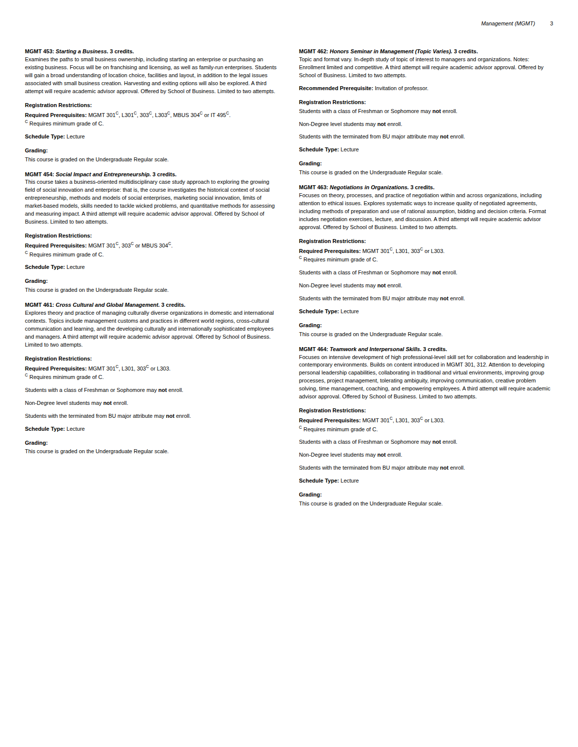Management (MGMT) 3
MGMT 453: Starting a Business. 3 credits.
Examines the paths to small business ownership, including starting an enterprise or purchasing an existing business. Focus will be on franchising and licensing, as well as family-run enterprises. Students will gain a broad understanding of location choice, facilities and layout, in addition to the legal issues associated with small business creation. Harvesting and exiting options will also be explored. A third attempt will require academic advisor approval. Offered by School of Business. Limited to two attempts.
Registration Restrictions:
Required Prerequisites: MGMT 301C, L301C, 303C, L303C, MBUS 304C or IT 495C.
C Requires minimum grade of C.
Schedule Type: Lecture
Grading:
This course is graded on the Undergraduate Regular scale.
MGMT 454: Social Impact and Entrepreneurship. 3 credits.
This course takes a business-oriented multidisciplinary case study approach to exploring the growing field of social innovation and enterprise: that is, the course investigates the historical context of social entrepreneurship, methods and models of social enterprises, marketing social innovation, limits of market-based models, skills needed to tackle wicked problems, and quantitative methods for assessing and measuring impact. A third attempt will require academic advisor approval. Offered by School of Business. Limited to two attempts.
Registration Restrictions:
Required Prerequisites: MGMT 301C, 303C or MBUS 304C.
C Requires minimum grade of C.
Schedule Type: Lecture
Grading:
This course is graded on the Undergraduate Regular scale.
MGMT 461: Cross Cultural and Global Management. 3 credits.
Explores theory and practice of managing culturally diverse organizations in domestic and international contexts. Topics include management customs and practices in different world regions, cross-cultural communication and learning, and the developing culturally and internationally sophisticated employees and managers. A third attempt will require academic advisor approval. Offered by School of Business. Limited to two attempts.
Registration Restrictions:
Required Prerequisites: MGMT 301C, L301, 303C or L303.
C Requires minimum grade of C.
Students with a class of Freshman or Sophomore may not enroll.
Non-Degree level students may not enroll.
Students with the terminated from BU major attribute may not enroll.
Schedule Type: Lecture
Grading:
This course is graded on the Undergraduate Regular scale.
MGMT 462: Honors Seminar in Management (Topic Varies). 3 credits.
Topic and format vary. In-depth study of topic of interest to managers and organizations. Notes: Enrollment limited and competitive. A third attempt will require academic advisor approval. Offered by School of Business. Limited to two attempts.
Recommended Prerequisite: Invitation of professor.
Registration Restrictions:
Students with a class of Freshman or Sophomore may not enroll.
Non-Degree level students may not enroll.
Students with the terminated from BU major attribute may not enroll.
Schedule Type: Lecture
Grading:
This course is graded on the Undergraduate Regular scale.
MGMT 463: Negotiations in Organizations. 3 credits.
Focuses on theory, processes, and practice of negotiation within and across organizations, including attention to ethical issues. Explores systematic ways to increase quality of negotiated agreements, including methods of preparation and use of rational assumption, bidding and decision criteria. Format includes negotiation exercises, lecture, and discussion. A third attempt will require academic advisor approval. Offered by School of Business. Limited to two attempts.
Registration Restrictions:
Required Prerequisites: MGMT 301C, L301, 303C or L303.
C Requires minimum grade of C.
Students with a class of Freshman or Sophomore may not enroll.
Non-Degree level students may not enroll.
Students with the terminated from BU major attribute may not enroll.
Schedule Type: Lecture
Grading:
This course is graded on the Undergraduate Regular scale.
MGMT 464: Teamwork and Interpersonal Skills. 3 credits.
Focuses on intensive development of high professional-level skill set for collaboration and leadership in contemporary environments. Builds on content introduced in MGMT 301, 312. Attention to developing personal leadership capabilities, collaborating in traditional and virtual environments, improving group processes, project management, tolerating ambiguity, improving communication, creative problem solving, time management, coaching, and empowering employees. A third attempt will require academic advisor approval. Offered by School of Business. Limited to two attempts.
Registration Restrictions:
Required Prerequisites: MGMT 301C, L301, 303C or L303.
C Requires minimum grade of C.
Students with a class of Freshman or Sophomore may not enroll.
Non-Degree level students may not enroll.
Students with the terminated from BU major attribute may not enroll.
Schedule Type: Lecture
Grading:
This course is graded on the Undergraduate Regular scale.